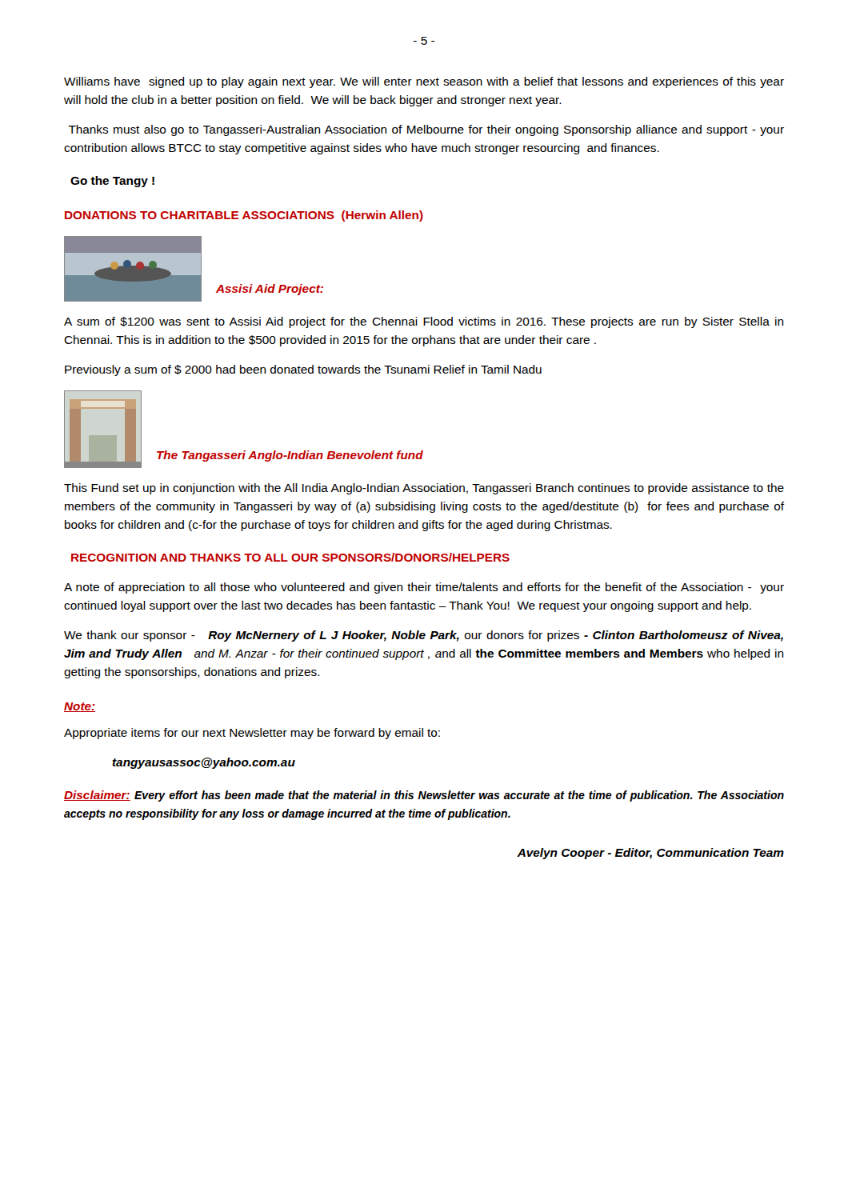- 5 -
Williams have signed up to play again next year. We will enter next season with a belief that lessons and experiences of this year will hold the club in a better position on field. We will be back bigger and stronger next year.
Thanks must also go to Tangasseri-Australian Association of Melbourne for their ongoing Sponsorship alliance and support - your contribution allows BTCC to stay competitive against sides who have much stronger resourcing and finances.
Go the Tangy !
DONATIONS TO CHARITABLE ASSOCIATIONS (Herwin Allen)
Assisi Aid Project:
A sum of $1200 was sent to Assisi Aid project for the Chennai Flood victims in 2016. These projects are run by Sister Stella in Chennai. This is in addition to the $500 provided in 2015 for the orphans that are under their care .
Previously a sum of $ 2000 had been donated towards the Tsunami Relief in Tamil Nadu
The Tangasseri Anglo-Indian Benevolent fund
This Fund set up in conjunction with the All India Anglo-Indian Association, Tangasseri Branch continues to provide assistance to the members of the community in Tangasseri by way of (a) subsidising living costs to the aged/destitute (b) for fees and purchase of books for children and (c-for the purchase of toys for children and gifts for the aged during Christmas.
RECOGNITION AND THANKS TO ALL OUR SPONSORS/DONORS/HELPERS
A note of appreciation to all those who volunteered and given their time/talents and efforts for the benefit of the Association - your continued loyal support over the last two decades has been fantastic – Thank You! We request your ongoing support and help.
We thank our sponsor - Roy McNernery of L J Hooker, Noble Park, our donors for prizes - Clinton Bartholomeusz of Nivea, Jim and Trudy Allen and M. Anzar - for their continued support , and all the Committee members and Members who helped in getting the sponsorships, donations and prizes.
Note:
Appropriate items for our next Newsletter may be forward by email to:
tangyausassoc@yahoo.com.au
Disclaimer: Every effort has been made that the material in this Newsletter was accurate at the time of publication. The Association accepts no responsibility for any loss or damage incurred at the time of publication.
Avelyn Cooper - Editor, Communication Team